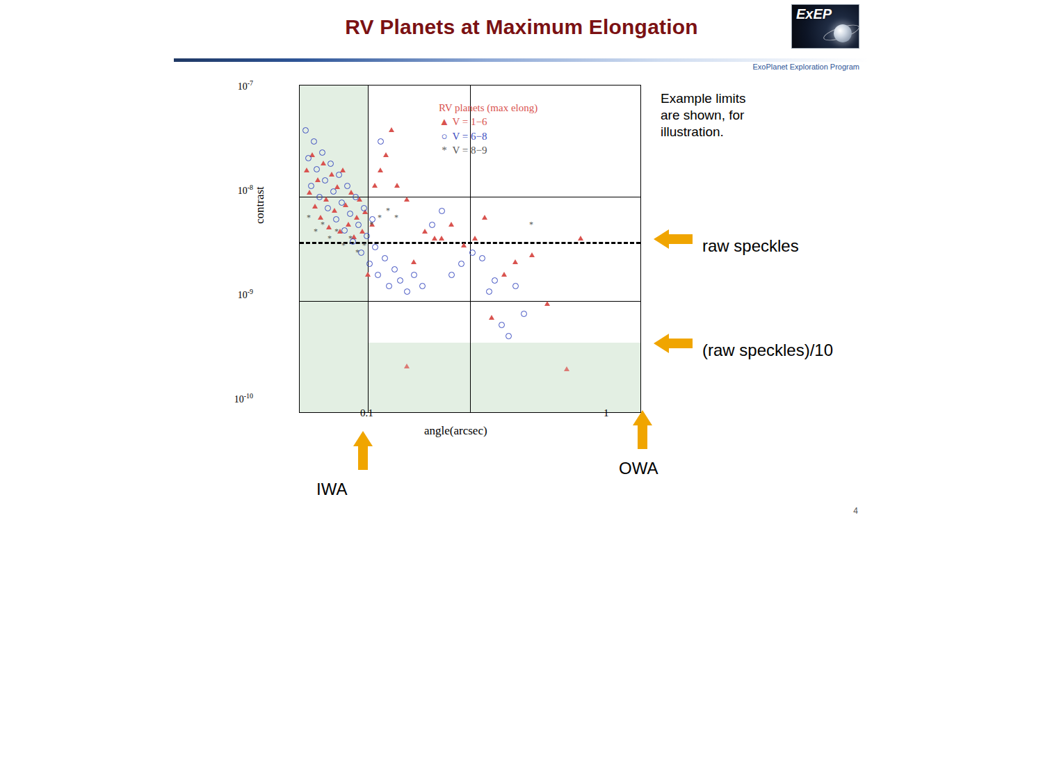RV Planets at Maximum Elongation
ExEP
ExoPlanet Exploration Program
10-7
10-8
10-9
10-10
contrast
RV planets (max elong)
▲ V = 1−6
○ V = 6−8
* V = 8−9
*
*
*
*
*
*
*
*
*
*
*
*
*
*
0.1
1
angle(arcsec)
Example limits
are shown, for
illustration.
raw speckles
(raw speckles)/10
IWA
OWA
4